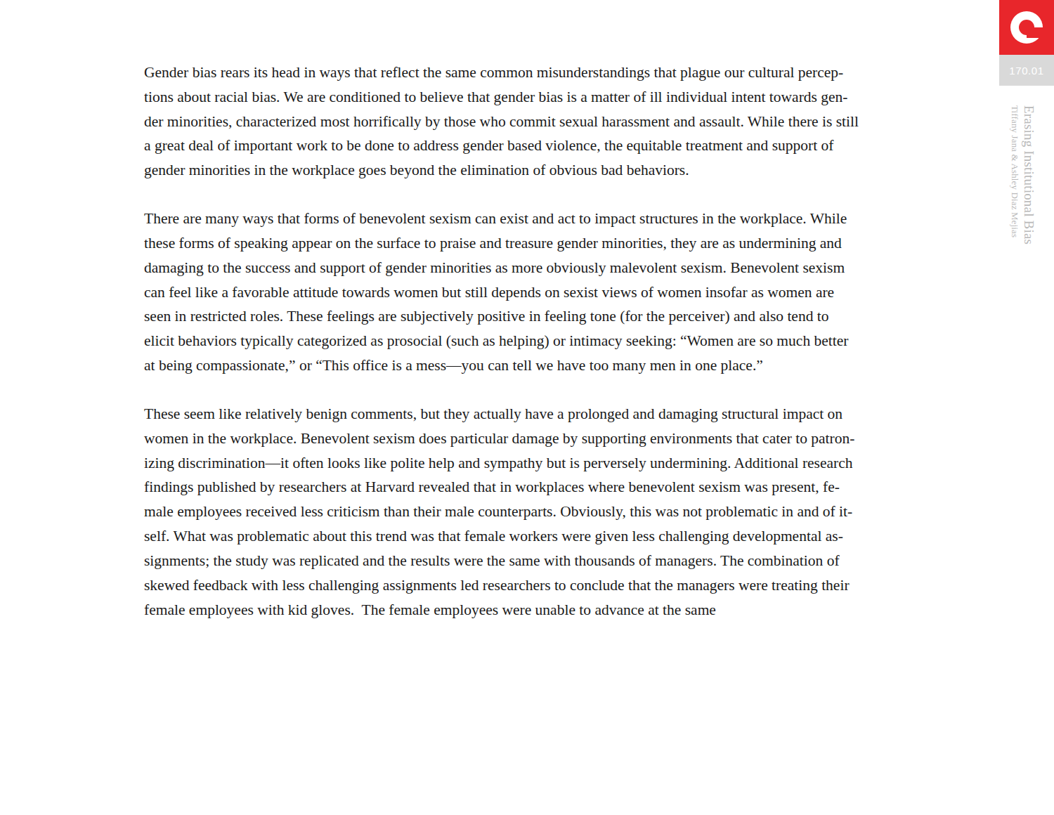170.01
Erasing Institutional Bias
Tiffany Jana & Ashley Diaz Mejias
Gender bias rears its head in ways that reflect the same common misunderstandings that plague our cultural perceptions about racial bias. We are conditioned to believe that gender bias is a matter of ill individual intent towards gender minorities, characterized most horrifically by those who commit sexual harassment and assault. While there is still a great deal of important work to be done to address gender based violence, the equitable treatment and support of gender minorities in the workplace goes beyond the elimination of obvious bad behaviors.
There are many ways that forms of benevolent sexism can exist and act to impact structures in the workplace. While these forms of speaking appear on the surface to praise and treasure gender minorities, they are as undermining and damaging to the success and support of gender minorities as more obviously malevolent sexism. Benevolent sexism can feel like a favorable attitude towards women but still depends on sexist views of women insofar as women are seen in restricted roles. These feelings are subjectively positive in feeling tone (for the perceiver) and also tend to elicit behaviors typically categorized as prosocial (such as helping) or intimacy seeking: “Women are so much better at being compassionate,” or “This office is a mess—you can tell we have too many men in one place.”
These seem like relatively benign comments, but they actually have a prolonged and damaging structural impact on women in the workplace. Benevolent sexism does particular damage by supporting environments that cater to patronizing discrimination—it often looks like polite help and sympathy but is perversely undermining. Additional research findings published by researchers at Harvard revealed that in workplaces where benevolent sexism was present, female employees received less criticism than their male counterparts. Obviously, this was not problematic in and of itself. What was problematic about this trend was that female workers were given less challenging developmental assignments; the study was replicated and the results were the same with thousands of managers. The combination of skewed feedback with less challenging assignments led researchers to conclude that the managers were treating their female employees with kid gloves. The female employees were unable to advance at the same